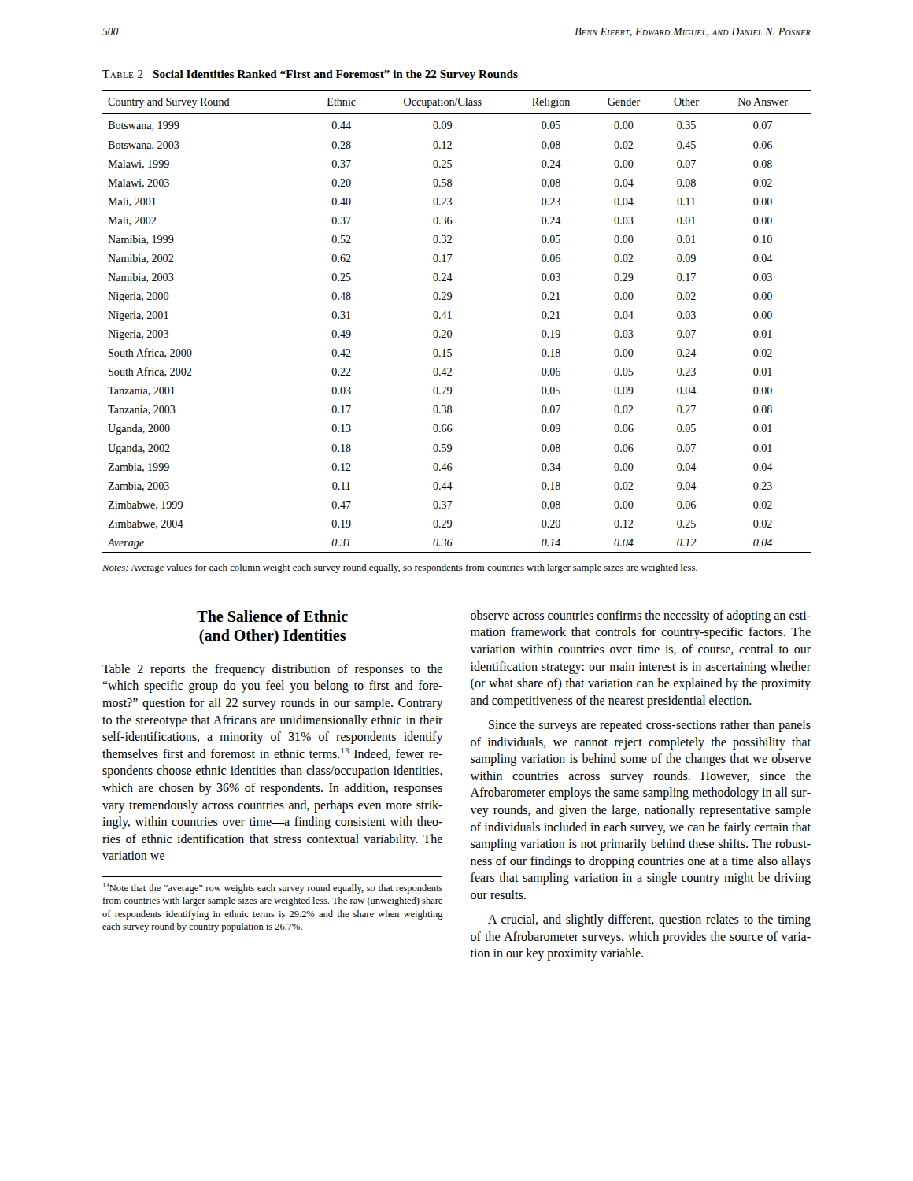500 Benn Eifert, Edward Miguel, and Daniel N. Posner
Table 2 Social Identities Ranked “First and Foremost” in the 22 Survey Rounds
| Country and Survey Round | Ethnic | Occupation/Class | Religion | Gender | Other | No Answer |
| --- | --- | --- | --- | --- | --- | --- |
| Botswana, 1999 | 0.44 | 0.09 | 0.05 | 0.00 | 0.35 | 0.07 |
| Botswana, 2003 | 0.28 | 0.12 | 0.08 | 0.02 | 0.45 | 0.06 |
| Malawi, 1999 | 0.37 | 0.25 | 0.24 | 0.00 | 0.07 | 0.08 |
| Malawi, 2003 | 0.20 | 0.58 | 0.08 | 0.04 | 0.08 | 0.02 |
| Mali, 2001 | 0.40 | 0.23 | 0.23 | 0.04 | 0.11 | 0.00 |
| Mali, 2002 | 0.37 | 0.36 | 0.24 | 0.03 | 0.01 | 0.00 |
| Namibia, 1999 | 0.52 | 0.32 | 0.05 | 0.00 | 0.01 | 0.10 |
| Namibia, 2002 | 0.62 | 0.17 | 0.06 | 0.02 | 0.09 | 0.04 |
| Namibia, 2003 | 0.25 | 0.24 | 0.03 | 0.29 | 0.17 | 0.03 |
| Nigeria, 2000 | 0.48 | 0.29 | 0.21 | 0.00 | 0.02 | 0.00 |
| Nigeria, 2001 | 0.31 | 0.41 | 0.21 | 0.04 | 0.03 | 0.00 |
| Nigeria, 2003 | 0.49 | 0.20 | 0.19 | 0.03 | 0.07 | 0.01 |
| South Africa, 2000 | 0.42 | 0.15 | 0.18 | 0.00 | 0.24 | 0.02 |
| South Africa, 2002 | 0.22 | 0.42 | 0.06 | 0.05 | 0.23 | 0.01 |
| Tanzania, 2001 | 0.03 | 0.79 | 0.05 | 0.09 | 0.04 | 0.00 |
| Tanzania, 2003 | 0.17 | 0.38 | 0.07 | 0.02 | 0.27 | 0.08 |
| Uganda, 2000 | 0.13 | 0.66 | 0.09 | 0.06 | 0.05 | 0.01 |
| Uganda, 2002 | 0.18 | 0.59 | 0.08 | 0.06 | 0.07 | 0.01 |
| Zambia, 1999 | 0.12 | 0.46 | 0.34 | 0.00 | 0.04 | 0.04 |
| Zambia, 2003 | 0.11 | 0.44 | 0.18 | 0.02 | 0.04 | 0.23 |
| Zimbabwe, 1999 | 0.47 | 0.37 | 0.08 | 0.00 | 0.06 | 0.02 |
| Zimbabwe, 2004 | 0.19 | 0.29 | 0.20 | 0.12 | 0.25 | 0.02 |
| Average | 0.31 | 0.36 | 0.14 | 0.04 | 0.12 | 0.04 |
Notes: Average values for each column weight each survey round equally, so respondents from countries with larger sample sizes are weighted less.
The Salience of Ethnic
(and Other) Identities
Table 2 reports the frequency distribution of responses to the “which specific group do you feel you belong to first and foremost?” question for all 22 survey rounds in our sample. Contrary to the stereotype that Africans are unidimensionally ethnic in their self-identifications, a minority of 31% of respondents identify themselves first and foremost in ethnic terms.13 Indeed, fewer respondents choose ethnic identities than class/occupation identities, which are chosen by 36% of respondents. In addition, responses vary tremendously across countries and, perhaps even more strikingly, within countries over time—a finding consistent with theories of ethnic identification that stress contextual variability. The variation we
13Note that the “average” row weights each survey round equally, so that respondents from countries with larger sample sizes are weighted less. The raw (unweighted) share of respondents identifying in ethnic terms is 29.2% and the share when weighting each survey round by country population is 26.7%.
observe across countries confirms the necessity of adopting an estimation framework that controls for country-specific factors. The variation within countries over time is, of course, central to our identification strategy: our main interest is in ascertaining whether (or what share of) that variation can be explained by the proximity and competitiveness of the nearest presidential election.
Since the surveys are repeated cross-sections rather than panels of individuals, we cannot reject completely the possibility that sampling variation is behind some of the changes that we observe within countries across survey rounds. However, since the Afrobarometer employs the same sampling methodology in all survey rounds, and given the large, nationally representative sample of individuals included in each survey, we can be fairly certain that sampling variation is not primarily behind these shifts. The robustness of our findings to dropping countries one at a time also allays fears that sampling variation in a single country might be driving our results.
A crucial, and slightly different, question relates to the timing of the Afrobarometer surveys, which provides the source of variation in our key proximity variable.